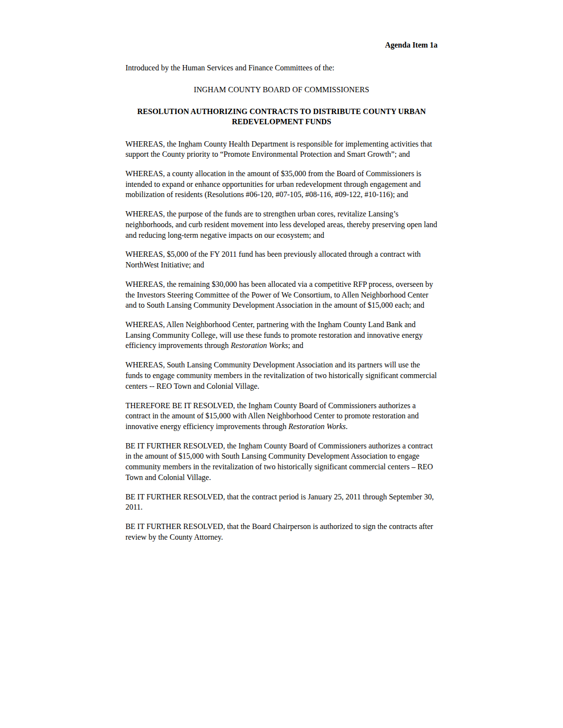Agenda Item 1a
Introduced by the Human Services and Finance Committees of the:
INGHAM COUNTY BOARD OF COMMISSIONERS
Resolution Authorizing Contracts to Distribute County Urban
Redevelopment Funds
WHEREAS, the Ingham County Health Department is responsible for implementing activities that support the County priority to “Promote Environmental Protection and Smart Growth”; and
WHEREAS, a county allocation in the amount of $35,000 from the Board of Commissioners is intended to expand or enhance opportunities for urban redevelopment through engagement and mobilization of residents (Resolutions #06-120, #07-105, #08-116, #09-122, #10-116); and
WHEREAS, the purpose of the funds are to strengthen urban cores, revitalize Lansing’s neighborhoods, and curb resident movement into less developed areas, thereby preserving open land and reducing long-term negative impacts on our ecosystem; and
WHEREAS, $5,000 of the FY 2011 fund has been previously allocated through a contract with NorthWest Initiative; and
WHEREAS, the remaining $30,000 has been allocated via a competitive RFP process, overseen by the Investors Steering Committee of the Power of We Consortium, to Allen Neighborhood Center and to South Lansing Community Development Association in the amount of $15,000 each; and
WHEREAS, Allen Neighborhood Center, partnering with the Ingham County Land Bank and Lansing Community College, will use these funds to promote restoration and innovative energy efficiency improvements through Restoration Works; and
WHEREAS, South Lansing Community Development Association and its partners will use the funds to engage community members in the revitalization of two historically significant commercial centers -- REO Town and Colonial Village.
THEREFORE BE IT RESOLVED, the Ingham County Board of Commissioners authorizes a contract in the amount of $15,000 with Allen Neighborhood Center to promote restoration and innovative energy efficiency improvements through Restoration Works.
BE IT FURTHER RESOLVED, the Ingham County Board of Commissioners authorizes a contract in the amount of $15,000 with South Lansing Community Development Association to engage community members in the revitalization of two historically significant commercial centers – REO Town and Colonial Village.
BE IT FURTHER RESOLVED, that the contract period is January 25, 2011 through September 30, 2011.
BE IT FURTHER RESOLVED, that the Board Chairperson is authorized to sign the contracts after review by the County Attorney.